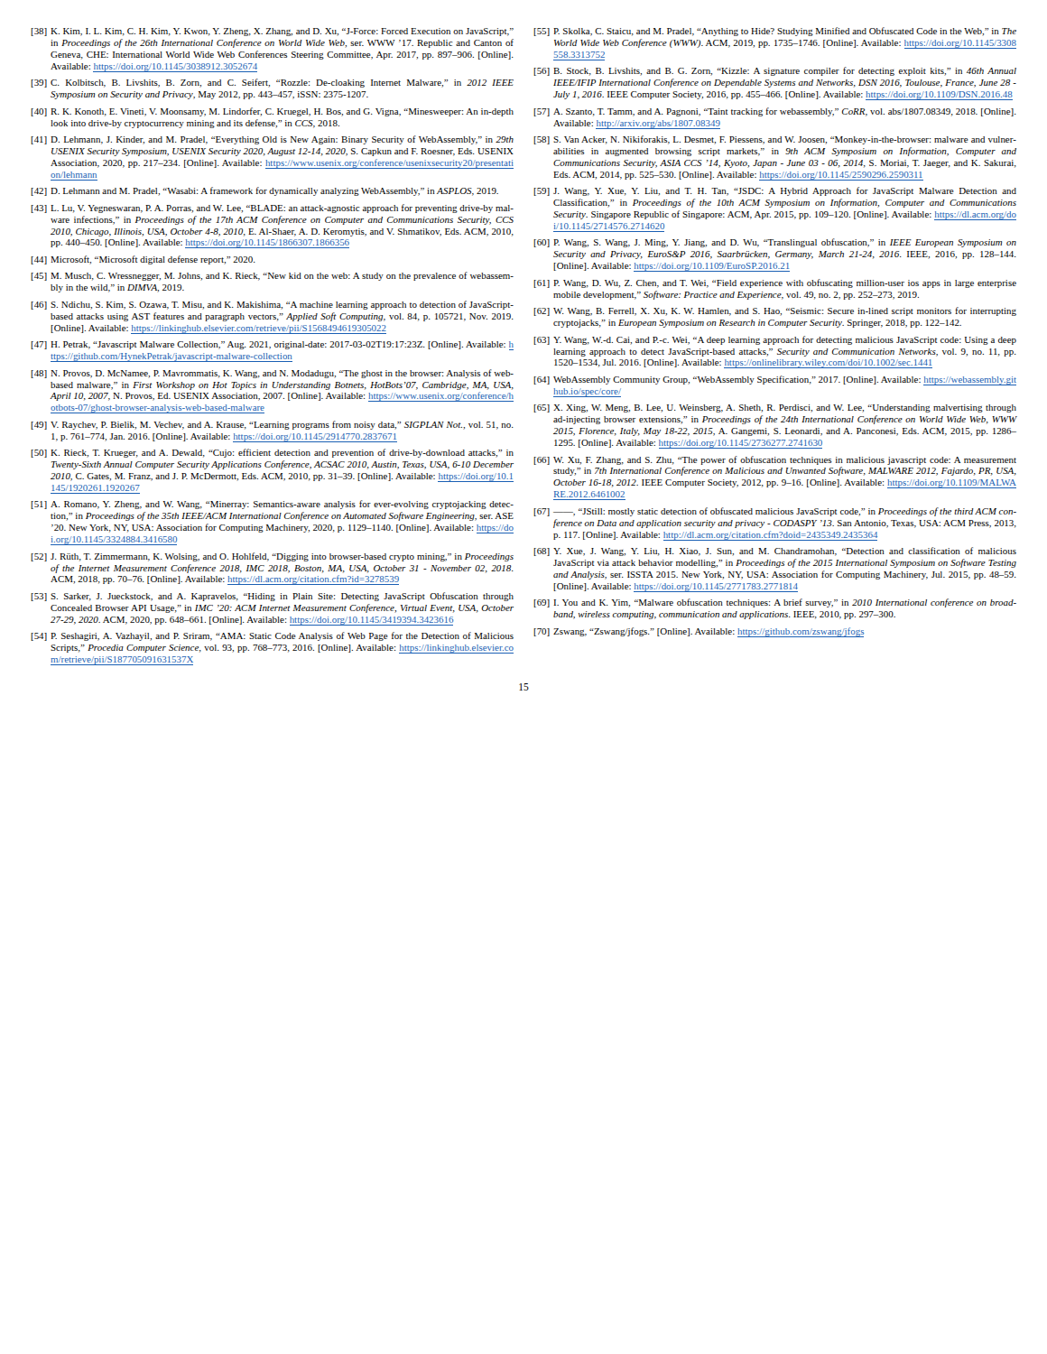[38]
K. Kim, I. L. Kim, C. H. Kim, Y. Kwon, Y. Zheng, X. Zhang, and D. Xu, “J-Force: Forced Execution on JavaScript,” in Proceedings of the 26th International Conference on World Wide Web, ser. WWW ’17. Republic and Canton of Geneva, CHE: International World Wide Web Conferences Steering Committee, Apr. 2017, pp. 897–906. [Online]. Available: https://doi.org/10.1145/3038912.3052674
[39]
C. Kolbitsch, B. Livshits, B. Zorn, and C. Seifert, “Rozzle: De-cloaking Internet Malware,” in 2012 IEEE Symposium on Security and Privacy, May 2012, pp. 443–457, iSSN: 2375-1207.
[40]
R. K. Konoth, E. Vineti, V. Moonsamy, M. Lindorfer, C. Kruegel, H. Bos, and G. Vigna, “Minesweeper: An in-depth look into drive-by cryptocurrency mining and its defense,” in CCS, 2018.
[41]
D. Lehmann, J. Kinder, and M. Pradel, “Everything Old is New Again: Binary Security of WebAssembly,” in 29th USENIX Security Symposium, USENIX Security 2020, August 12-14, 2020, S. Capkun and F. Roesner, Eds. USENIX Association, 2020, pp. 217–234. [Online]. Available: https://www.usenix.org/conference/usenixsecurity20/presentation/lehmann
[42]
D. Lehmann and M. Pradel, “Wasabi: A framework for dynamically analyzing WebAssembly,” in ASPLOS, 2019.
[43]
L. Lu, V. Yegneswaran, P. A. Porras, and W. Lee, “BLADE: an attack-agnostic approach for preventing drive-by malware infections,” in Proceedings of the 17th ACM Conference on Computer and Communications Security, CCS 2010, Chicago, Illinois, USA, October 4-8, 2010, E. Al-Shaer, A. D. Keromytis, and V. Shmatikov, Eds. ACM, 2010, pp. 440–450. [Online]. Available: https://doi.org/10.1145/1866307.1866356
[44]
Microsoft, “Microsoft digital defense report,” 2020.
[45]
M. Musch, C. Wressnegger, M. Johns, and K. Rieck, “New kid on the web: A study on the prevalence of webassembly in the wild,” in DIMVA, 2019.
[46]
S. Ndichu, S. Kim, S. Ozawa, T. Misu, and K. Makishima, “A machine learning approach to detection of JavaScript-based attacks using AST features and paragraph vectors,” Applied Soft Computing, vol. 84, p. 105721, Nov. 2019. [Online]. Available: https://linkinghub.elsevier.com/retrieve/pii/S1568494619305022
[47]
H. Petrak, “Javascript Malware Collection,” Aug. 2021, original-date: 2017-03-02T19:17:23Z. [Online]. Available: https://github.com/HynekPetrak/javascript-malware-collection
[48]
N. Provos, D. McNamee, P. Mavrommatis, K. Wang, and N. Modadugu, “The ghost in the browser: Analysis of web-based malware,” in First Workshop on Hot Topics in Understanding Botnets, HotBots’07, Cambridge, MA, USA, April 10, 2007, N. Provos, Ed. USENIX Association, 2007. [Online]. Available: https://www.usenix.org/conference/hotbots-07/ghost-browser-analysis-web-based-malware
[49]
V. Raychev, P. Bielik, M. Vechev, and A. Krause, “Learning programs from noisy data,” SIGPLAN Not., vol. 51, no. 1, p. 761–774, Jan. 2016. [Online]. Available: https://doi.org/10.1145/2914770.2837671
[50]
K. Rieck, T. Krueger, and A. Dewald, “Cujo: efficient detection and prevention of drive-by-download attacks,” in Twenty-Sixth Annual Computer Security Applications Conference, ACSAC 2010, Austin, Texas, USA, 6-10 December 2010, C. Gates, M. Franz, and J. P. McDermott, Eds. ACM, 2010, pp. 31–39. [Online]. Available: https://doi.org/10.1145/1920261.1920267
[51]
A. Romano, Y. Zheng, and W. Wang, “Minerray: Semantics-aware analysis for ever-evolving cryptojacking detection,” in Proceedings of the 35th IEEE/ACM International Conference on Automated Software Engineering, ser. ASE ’20. New York, NY, USA: Association for Computing Machinery, 2020, p. 1129–1140. [Online]. Available: https://doi.org/10.1145/3324884.3416580
[52]
J. Rüth, T. Zimmermann, K. Wolsing, and O. Hohlfeld, “Digging into browser-based crypto mining,” in Proceedings of the Internet Measurement Conference 2018, IMC 2018, Boston, MA, USA, October 31 - November 02, 2018. ACM, 2018, pp. 70–76. [Online]. Available: https://dl.acm.org/citation.cfm?id=3278539
[53]
S. Sarker, J. Jueckstock, and A. Kapravelos, “Hiding in Plain Site: Detecting JavaScript Obfuscation through Concealed Browser API Usage,” in IMC ’20: ACM Internet Measurement Conference, Virtual Event, USA, October 27-29, 2020. ACM, 2020, pp. 648–661. [Online]. Available: https://doi.org/10.1145/3419394.3423616
[54]
P. Seshagiri, A. Vazhayil, and P. Sriram, “AMA: Static Code Analysis of Web Page for the Detection of Malicious Scripts,” Procedia Computer Science, vol. 93, pp. 768–773, 2016. [Online]. Available: https://linkinghub.elsevier.com/retrieve/pii/S187705091631537X
[55]
P. Skolka, C. Staicu, and M. Pradel, “Anything to Hide? Studying Minified and Obfuscated Code in the Web,” in The World Wide Web Conference (WWW). ACM, 2019, pp. 1735–1746. [Online]. Available: https://doi.org/10.1145/3308558.3313752
[56]
B. Stock, B. Livshits, and B. G. Zorn, “Kizzle: A signature compiler for detecting exploit kits,” in 46th Annual IEEE/IFIP International Conference on Dependable Systems and Networks, DSN 2016, Toulouse, France, June 28 - July 1, 2016. IEEE Computer Society, 2016, pp. 455–466. [Online]. Available: https://doi.org/10.1109/DSN.2016.48
[57]
A. Szanto, T. Tamm, and A. Pagnoni, “Taint tracking for webassembly,” CoRR, vol. abs/1807.08349, 2018. [Online]. Available: http://arxiv.org/abs/1807.08349
[58]
S. Van Acker, N. Nikiforakis, L. Desmet, F. Piessens, and W. Joosen, “Monkey-in-the-browser: malware and vulnerabilities in augmented browsing script markets,” in 9th ACM Symposium on Information, Computer and Communications Security, ASIA CCS ’14, Kyoto, Japan - June 03 - 06, 2014, S. Moriai, T. Jaeger, and K. Sakurai, Eds. ACM, 2014, pp. 525–530. [Online]. Available: https://doi.org/10.1145/2590296.2590311
[59]
J. Wang, Y. Xue, Y. Liu, and T. H. Tan, “JSDC: A Hybrid Approach for JavaScript Malware Detection and Classification,” in Proceedings of the 10th ACM Symposium on Information, Computer and Communications Security. Singapore Republic of Singapore: ACM, Apr. 2015, pp. 109–120. [Online]. Available: https://dl.acm.org/doi/10.1145/2714576.2714620
[60]
P. Wang, S. Wang, J. Ming, Y. Jiang, and D. Wu, “Translingual obfuscation,” in IEEE European Symposium on Security and Privacy, EuroS&P 2016, Saarbrücken, Germany, March 21-24, 2016. IEEE, 2016, pp. 128–144. [Online]. Available: https://doi.org/10.1109/EuroSP.2016.21
[61]
P. Wang, D. Wu, Z. Chen, and T. Wei, “Field experience with obfuscating million-user ios apps in large enterprise mobile development,” Software: Practice and Experience, vol. 49, no. 2, pp. 252–273, 2019.
[62]
W. Wang, B. Ferrell, X. Xu, K. W. Hamlen, and S. Hao, “Seismic: Secure in-lined script monitors for interrupting cryptojacks,” in European Symposium on Research in Computer Security. Springer, 2018, pp. 122–142.
[63]
Y. Wang, W.-d. Cai, and P.-c. Wei, “A deep learning approach for detecting malicious JavaScript code: Using a deep learning approach to detect JavaScript-based attacks,” Security and Communication Networks, vol. 9, no. 11, pp. 1520–1534, Jul. 2016. [Online]. Available: https://onlinelibrary.wiley.com/doi/10.1002/sec.1441
[64]
WebAssembly Community Group, “WebAssembly Specification,” 2017. [Online]. Available: https://webassembly.github.io/spec/core/
[65]
X. Xing, W. Meng, B. Lee, U. Weinsberg, A. Sheth, R. Perdisci, and W. Lee, “Understanding malvertising through ad-injecting browser extensions,” in Proceedings of the 24th International Conference on World Wide Web, WWW 2015, Florence, Italy, May 18-22, 2015, A. Gangemi, S. Leonardi, and A. Panconesi, Eds. ACM, 2015, pp. 1286–1295. [Online]. Available: https://doi.org/10.1145/2736277.2741630
[66]
W. Xu, F. Zhang, and S. Zhu, “The power of obfuscation techniques in malicious javascript code: A measurement study,” in 7th International Conference on Malicious and Unwanted Software, MALWARE 2012, Fajardo, PR, USA, October 16-18, 2012. IEEE Computer Society, 2012, pp. 9–16. [Online]. Available: https://doi.org/10.1109/MALWARE.2012.6461002
[67]
——, “JStill: mostly static detection of obfuscated malicious JavaScript code,” in Proceedings of the third ACM conference on Data and application security and privacy - CODASPY ’13. San Antonio, Texas, USA: ACM Press, 2013, p. 117. [Online]. Available: http://dl.acm.org/citation.cfm?doid=2435349.2435364
[68]
Y. Xue, J. Wang, Y. Liu, H. Xiao, J. Sun, and M. Chandramohan, “Detection and classification of malicious JavaScript via attack behavior modelling,” in Proceedings of the 2015 International Symposium on Software Testing and Analysis, ser. ISSTA 2015. New York, NY, USA: Association for Computing Machinery, Jul. 2015, pp. 48–59. [Online]. Available: https://doi.org/10.1145/2771783.2771814
[69]
I. You and K. Yim, “Malware obfuscation techniques: A brief survey,” in 2010 International conference on broadband, wireless computing, communication and applications. IEEE, 2010, pp. 297–300.
[70]
Zswang, “Zswang/jfogs.” [Online]. Available: https://github.com/zswang/jfogs
15